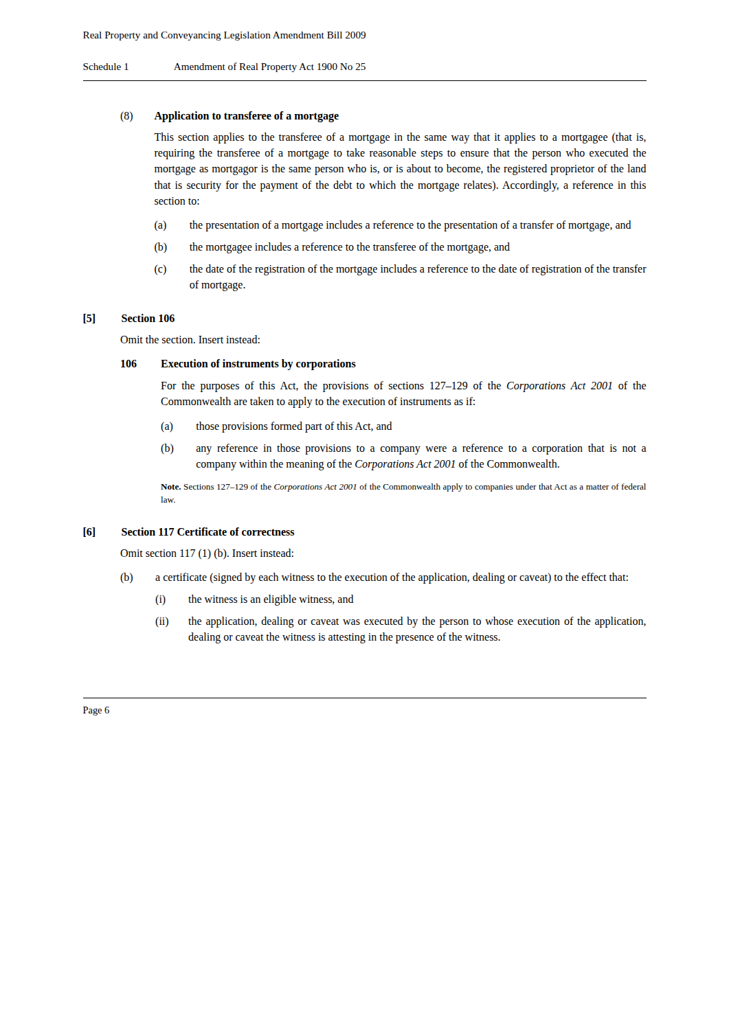Real Property and Conveyancing Legislation Amendment Bill 2009
Schedule 1 Amendment of Real Property Act 1900 No 25
(8) Application to transferee of a mortgage
This section applies to the transferee of a mortgage in the same way that it applies to a mortgagee (that is, requiring the transferee of a mortgage to take reasonable steps to ensure that the person who executed the mortgage as mortgagor is the same person who is, or is about to become, the registered proprietor of the land that is security for the payment of the debt to which the mortgage relates). Accordingly, a reference in this section to:
(a) the presentation of a mortgage includes a reference to the presentation of a transfer of mortgage, and
(b) the mortgagee includes a reference to the transferee of the mortgage, and
(c) the date of the registration of the mortgage includes a reference to the date of registration of the transfer of mortgage.
[5] Section 106
Omit the section. Insert instead:
106 Execution of instruments by corporations
For the purposes of this Act, the provisions of sections 127–129 of the Corporations Act 2001 of the Commonwealth are taken to apply to the execution of instruments as if:
(a) those provisions formed part of this Act, and
(b) any reference in those provisions to a company were a reference to a corporation that is not a company within the meaning of the Corporations Act 2001 of the Commonwealth.
Note. Sections 127–129 of the Corporations Act 2001 of the Commonwealth apply to companies under that Act as a matter of federal law.
[6] Section 117 Certificate of correctness
Omit section 117 (1) (b). Insert instead:
(b) a certificate (signed by each witness to the execution of the application, dealing or caveat) to the effect that:
(i) the witness is an eligible witness, and
(ii) the application, dealing or caveat was executed by the person to whose execution of the application, dealing or caveat the witness is attesting in the presence of the witness.
Page 6